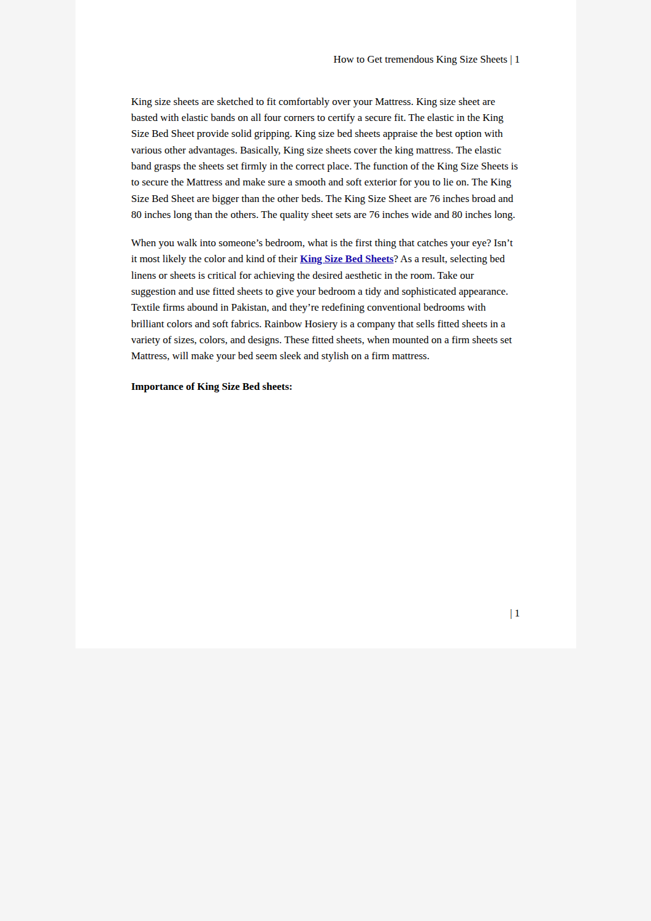How to Get tremendous King Size Sheets | 1
King size sheets are sketched to fit comfortably over your Mattress. King size sheet are basted with elastic bands on all four corners to certify a secure fit. The elastic in the King Size Bed Sheet provide solid gripping. King size bed sheets appraise the best option with various other advantages. Basically, King size sheets cover the king mattress. The elastic band grasps the sheets set firmly in the correct place. The function of the King Size Sheets is to secure the Mattress and make sure a smooth and soft exterior for you to lie on. The King Size Bed Sheet are bigger than the other beds. The King Size Sheet are 76 inches broad and 80 inches long than the others. The quality sheet sets are 76 inches wide and 80 inches long.
When you walk into someone’s bedroom, what is the first thing that catches your eye? Isn’t it most likely the color and kind of their King Size Bed Sheets? As a result, selecting bed linens or sheets is critical for achieving the desired aesthetic in the room. Take our suggestion and use fitted sheets to give your bedroom a tidy and sophisticated appearance. Textile firms abound in Pakistan, and they’re redefining conventional bedrooms with brilliant colors and soft fabrics. Rainbow Hosiery is a company that sells fitted sheets in a variety of sizes, colors, and designs. These fitted sheets, when mounted on a firm sheets set Mattress, will make your bed seem sleek and stylish on a firm mattress.
Importance of King Size Bed sheets:
| 1